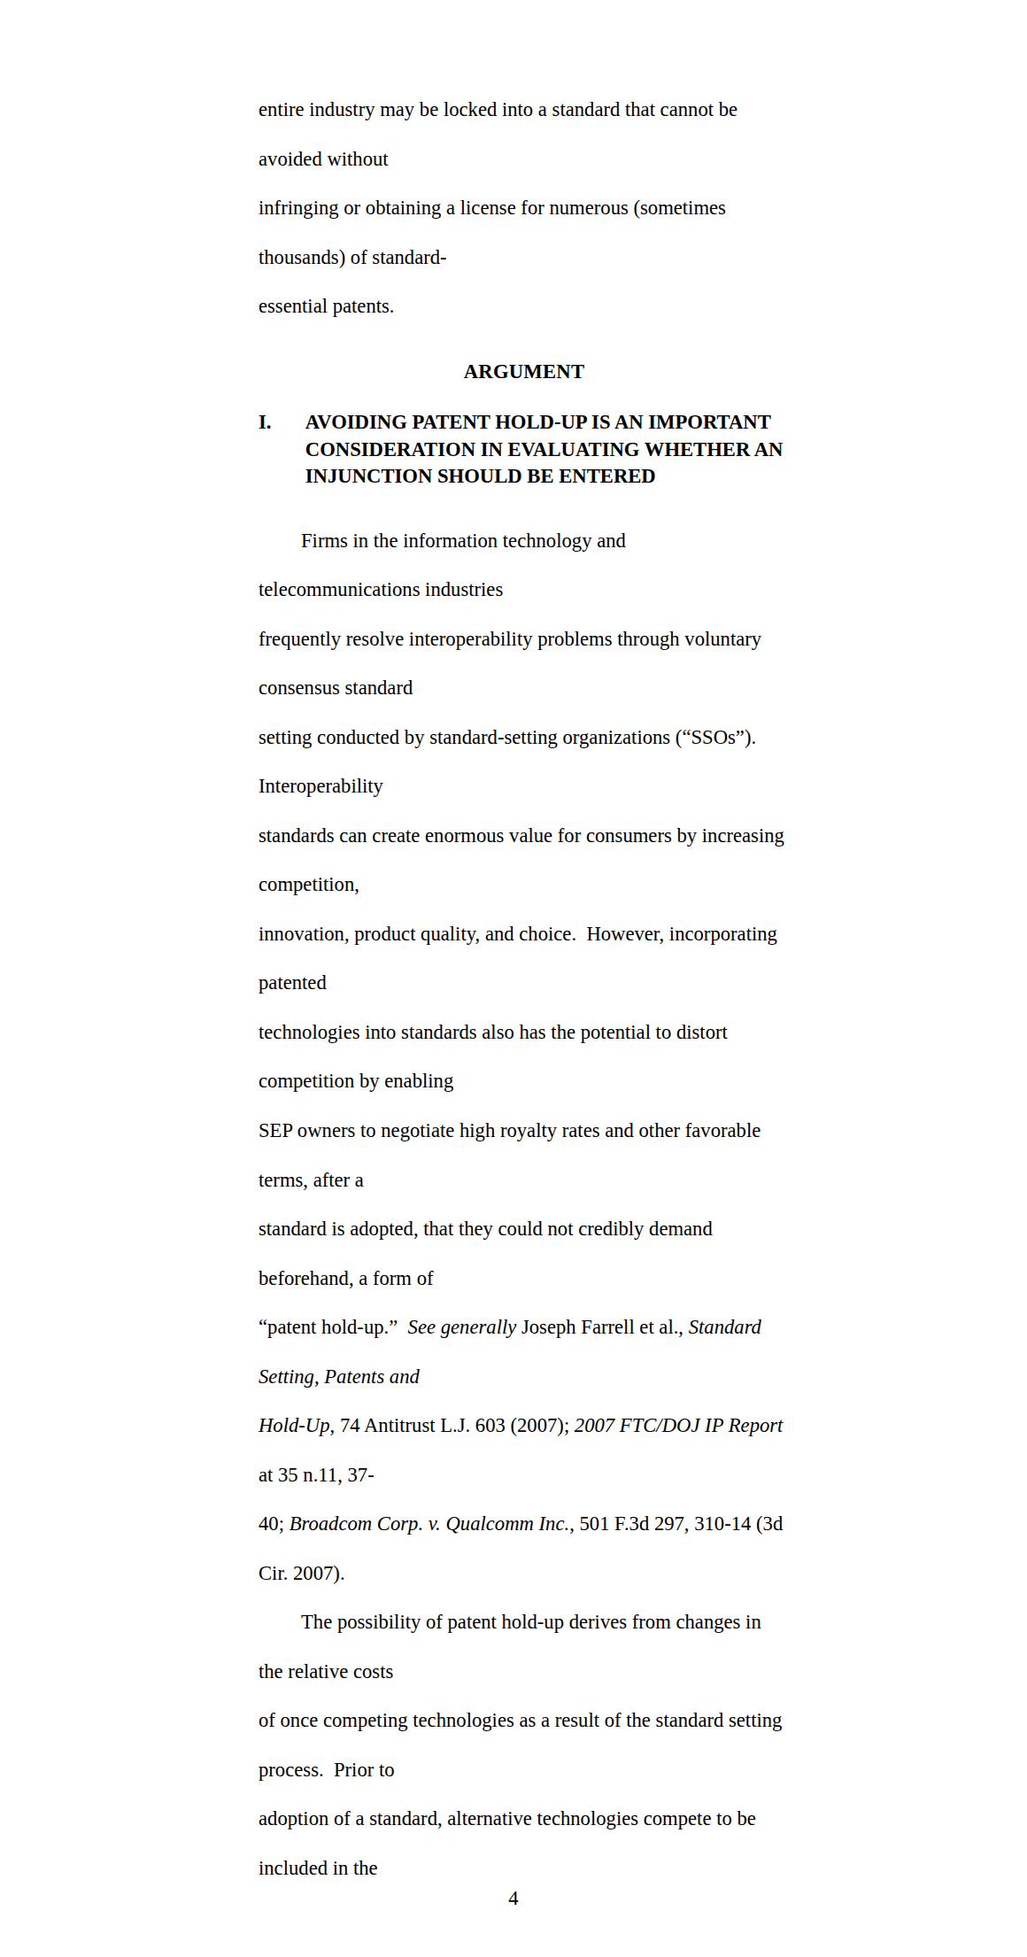entire industry may be locked into a standard that cannot be avoided without
infringing or obtaining a license for numerous (sometimes thousands) of standard-
essential patents.
ARGUMENT
I.
AVOIDING PATENT HOLD-UP IS AN IMPORTANT CONSIDERATION IN EVALUATING WHETHER AN INJUNCTION SHOULD BE ENTERED
Firms in the information technology and telecommunications industries
frequently resolve interoperability problems through voluntary consensus standard
setting conducted by standard-setting organizations (“SSOs”). Interoperability
standards can create enormous value for consumers by increasing competition,
innovation, product quality, and choice. However, incorporating patented
technologies into standards also has the potential to distort competition by enabling
SEP owners to negotiate high royalty rates and other favorable terms, after a
standard is adopted, that they could not credibly demand beforehand, a form of
“patent hold-up.” See generally Joseph Farrell et al., Standard Setting, Patents and
Hold-Up, 74 Antitrust L.J. 603 (2007); 2007 FTC/DOJ IP Report at 35 n.11, 37-
40; Broadcom Corp. v. Qualcomm Inc., 501 F.3d 297, 310-14 (3d Cir. 2007).
The possibility of patent hold-up derives from changes in the relative costs
of once competing technologies as a result of the standard setting process. Prior to
adoption of a standard, alternative technologies compete to be included in the
4